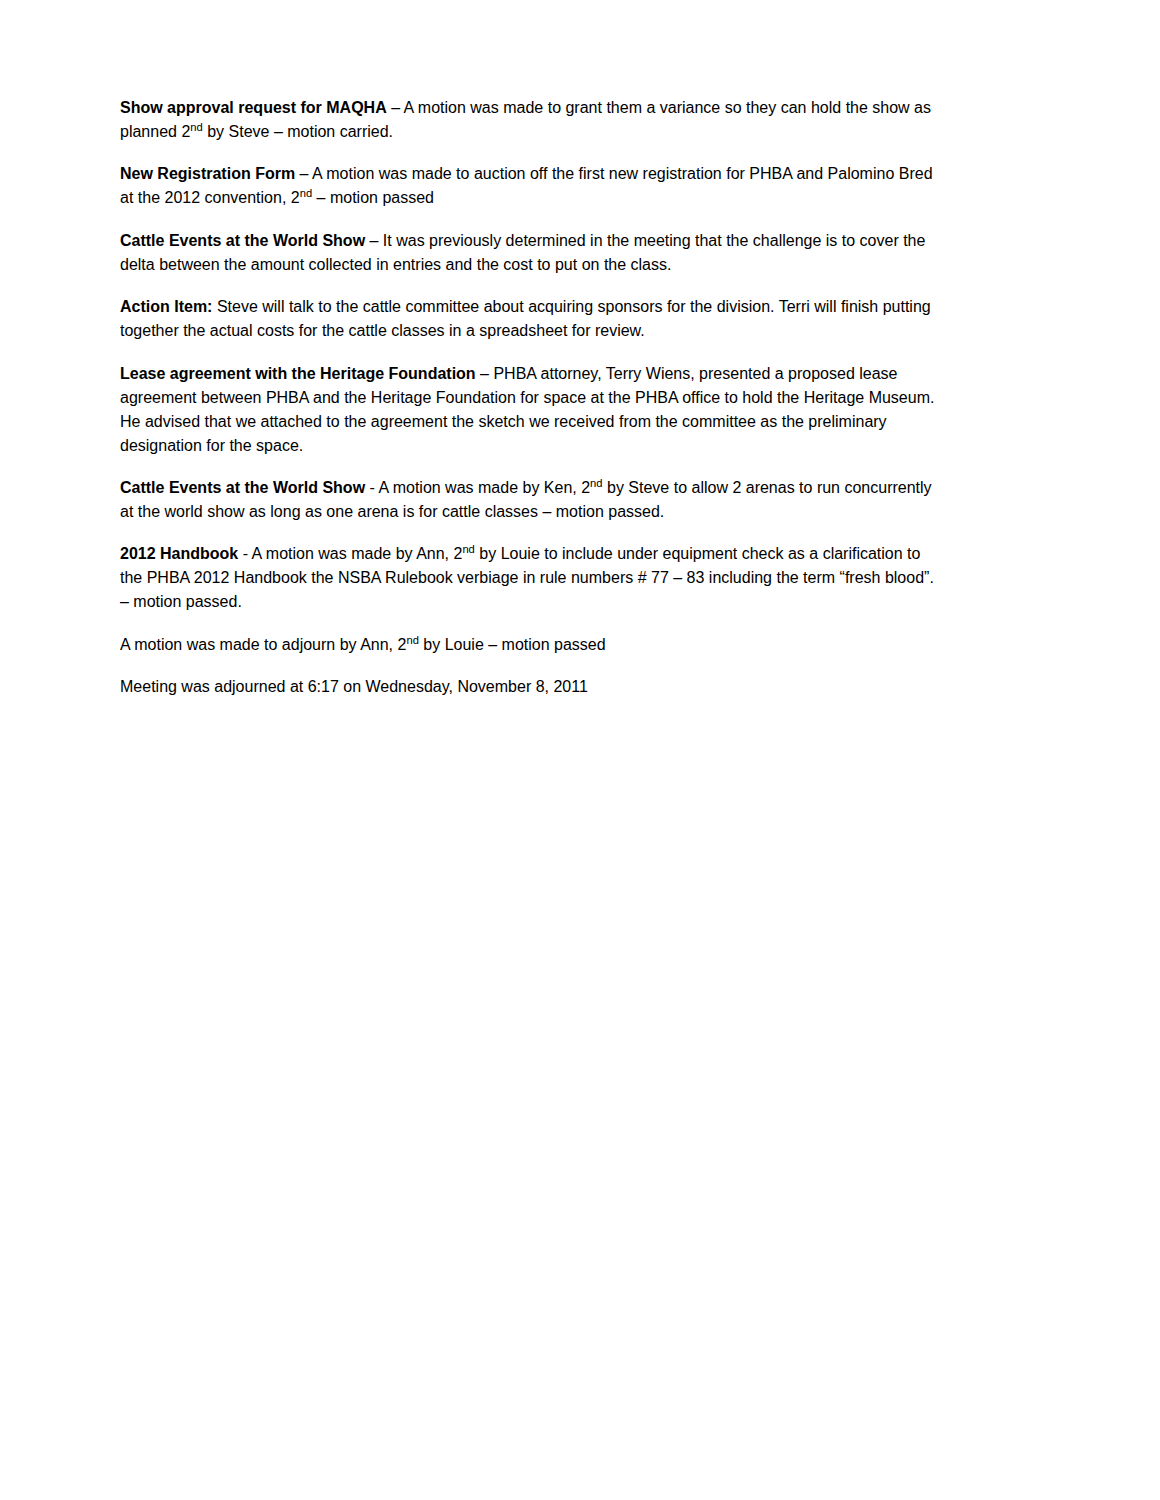Show approval request for MAQHA – A motion was made to grant them a variance so they can hold the show as planned 2nd by Steve – motion carried.
New Registration Form – A motion was made to auction off the first new registration for PHBA and Palomino Bred at the 2012 convention, 2nd – motion passed
Cattle Events at the World Show – It was previously determined in the meeting that the challenge is to cover the delta between the amount collected in entries and the cost to put on the class.
Action Item: Steve will talk to the cattle committee about acquiring sponsors for the division. Terri will finish putting together the actual costs for the cattle classes in a spreadsheet for review.
Lease agreement with the Heritage Foundation – PHBA attorney, Terry Wiens, presented a proposed lease agreement between PHBA and the Heritage Foundation for space at the PHBA office to hold the Heritage Museum. He advised that we attached to the agreement the sketch we received from the committee as the preliminary designation for the space.
Cattle Events at the World Show - A motion was made by Ken, 2nd by Steve to allow 2 arenas to run concurrently at the world show as long as one arena is for cattle classes – motion passed.
2012 Handbook - A motion was made by Ann, 2nd by Louie to include under equipment check as a clarification to the PHBA 2012 Handbook the NSBA Rulebook verbiage in rule numbers # 77 – 83 including the term “fresh blood”. – motion passed.
A motion was made to adjourn by Ann, 2nd by Louie – motion passed
Meeting was adjourned at 6:17 on Wednesday, November 8, 2011